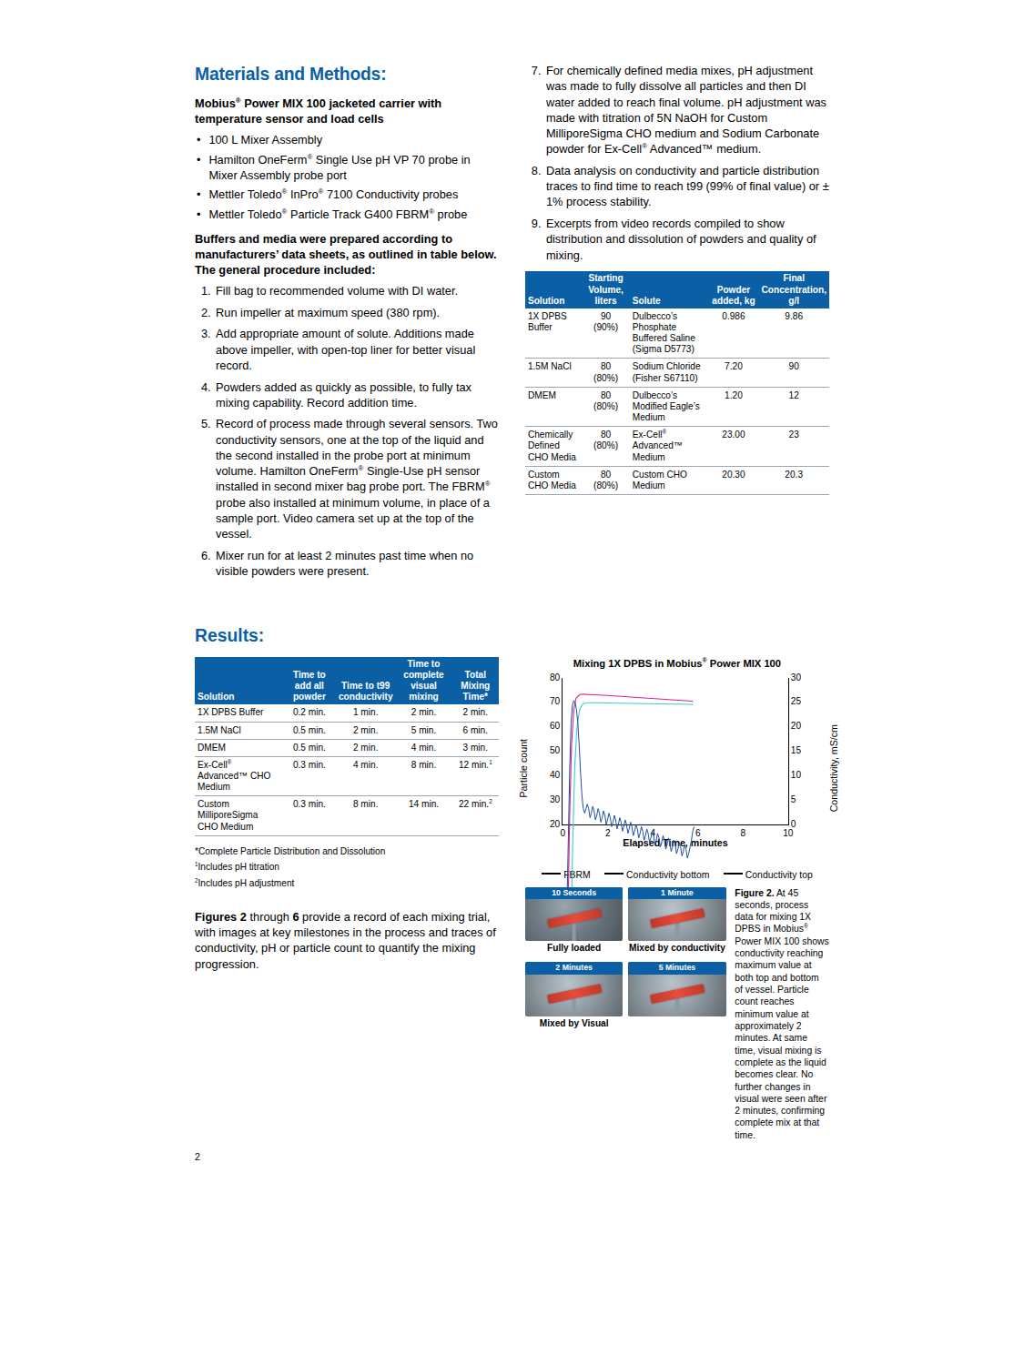Materials and Methods:
Mobius® Power MIX 100 jacketed carrier with temperature sensor and load cells
100 L Mixer Assembly
Hamilton OneFerm® Single Use pH VP 70 probe in Mixer Assembly probe port
Mettler Toledo® InPro® 7100 Conductivity probes
Mettler Toledo® Particle Track G400 FBRM® probe
Buffers and media were prepared according to manufacturers’ data sheets, as outlined in table below. The general procedure included:
Fill bag to recommended volume with DI water.
Run impeller at maximum speed (380 rpm).
Add appropriate amount of solute. Additions made above impeller, with open-top liner for better visual record.
Powders added as quickly as possible, to fully tax mixing capability. Record addition time.
Record of process made through several sensors. Two conductivity sensors, one at the top of the liquid and the second installed in the probe port at minimum volume. Hamilton OneFerm® Single-Use pH sensor installed in second mixer bag probe port. The FBRM® probe also installed at minimum volume, in place of a sample port. Video camera set up at the top of the vessel.
Mixer run for at least 2 minutes past time when no visible powders were present.
For chemically defined media mixes, pH adjustment was made to fully dissolve all particles and then DI water added to reach final volume. pH adjustment was made with titration of 5N NaOH for Custom MilliporeSigma CHO medium and Sodium Carbonate powder for Ex-Cell® Advanced™ medium.
Data analysis on conductivity and particle distribution traces to find time to reach t99 (99% of final value) or ± 1% process stability.
Excerpts from video records compiled to show distribution and dissolution of powders and quality of mixing.
| Solution | Starting Volume, liters | Solute | Powder added, kg | Final Concentration, g/l |
| --- | --- | --- | --- | --- |
| 1X DPBS Buffer | 90 (90%) | Dulbecco’s Phosphate Buffered Saline (Sigma D5773) | 0.986 | 9.86 |
| 1.5M NaCl | 80 (80%) | Sodium Chloride (Fisher S67110) | 7.20 | 90 |
| DMEM | 80 (80%) | Dulbecco’s Modified Eagle’s Medium | 1.20 | 12 |
| Chemically Defined CHO Media | 80 (80%) | Ex-Cell ® Advanced™ Medium | 23.00 | 23 |
| Custom CHO Media | 80 (80%) | Custom CHO Medium | 20.30 | 20.3 |
Results:
| Solution | Time to add all powder | Time to t99 conductivity | Time to complete visual mixing | Total Mixing Time* |
| --- | --- | --- | --- | --- |
| 1X DPBS Buffer | 0.2 min. | 1 min. | 2 min. | 2 min. |
| 1.5M NaCl | 0.5 min. | 2 min. | 5 min. | 6 min. |
| DMEM | 0.5 min. | 2 min. | 4 min. | 3 min. |
| Ex-Cell ® Advanced™ CHO Medium | 0.3 min. | 4 min. | 8 min. | 12 min. 1 |
| Custom MilliporeSigma CHO Medium | 0.3 min. | 8 min. | 14 min. | 22 min. 2 |
*Complete Particle Distribution and Dissolution
1Includes pH titration
2Includes pH adjustment
Figures 2 through 6 provide a record of each mixing trial, with images at key milestones in the process and traces of conductivity, pH or particle count to quantify the mixing progression.
Mixing 1X DPBS in Mobius® Power MIX 100
Particle count
Conductivity, mS/cm
80
70
60
50
40
30
20
30
25
20
15
10
5
0
0
2
4
6
8
10
Elapsed Time, minutes
FBRM Conductivity bottom Conductivity top
10 Seconds
Fully loaded
1 Minute
Mixed by conductivity
2 Minutes
Mixed by Visual
5 Minutes
Figure 2. At 45 seconds, process data for mixing 1X DPBS in Mobius® Power MIX 100 shows conductivity reaching maximum value at both top and bottom of vessel. Particle count reaches minimum value at approximately 2 minutes. At same time, visual mixing is complete as the liquid becomes clear. No further changes in visual were seen after 2 minutes, confirming complete mix at that time.
2